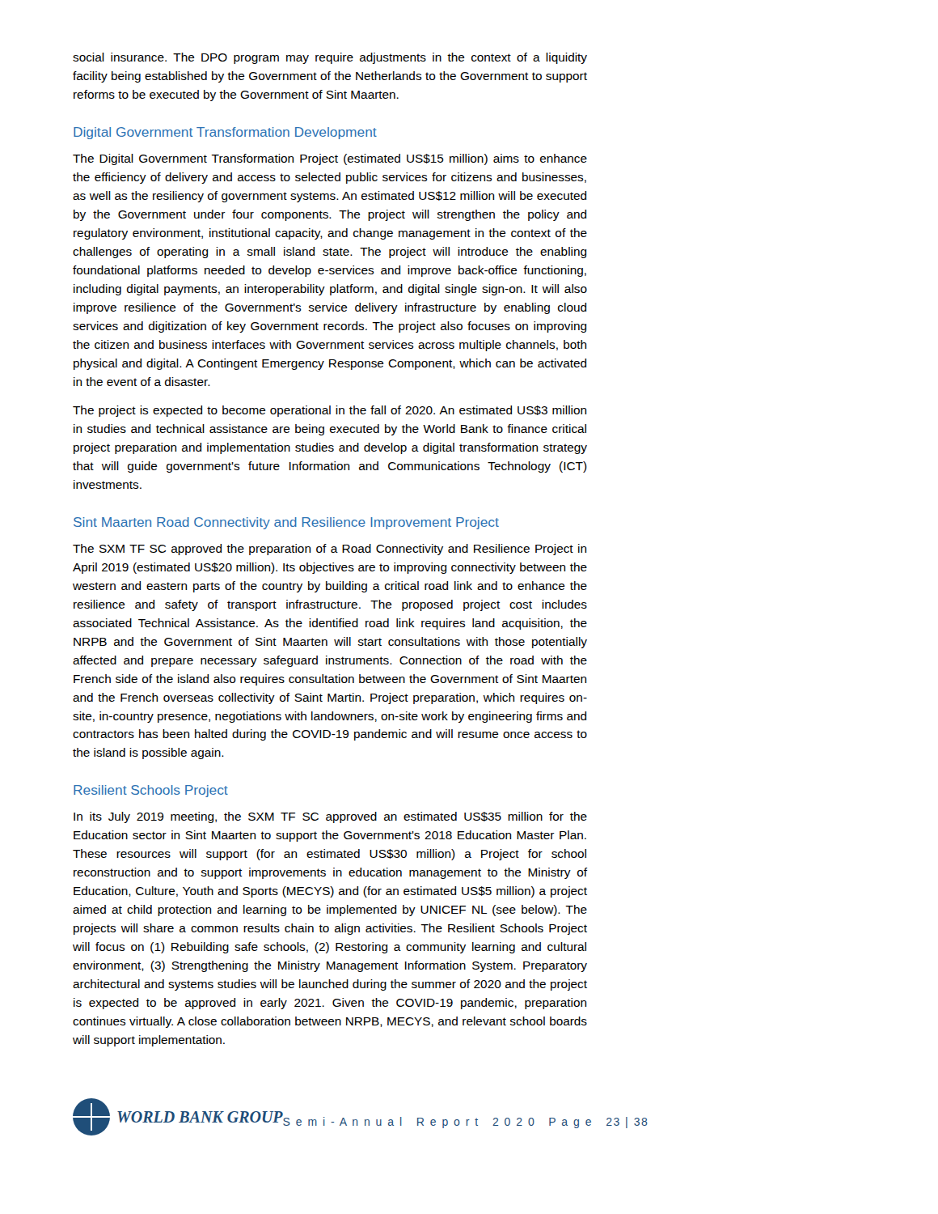social insurance. The DPO program may require adjustments in the context of a liquidity facility being established by the Government of the Netherlands to the Government to support reforms to be executed by the Government of Sint Maarten.
Digital Government Transformation Development
The Digital Government Transformation Project (estimated US$15 million) aims to enhance the efficiency of delivery and access to selected public services for citizens and businesses, as well as the resiliency of government systems. An estimated US$12 million will be executed by the Government under four components. The project will strengthen the policy and regulatory environment, institutional capacity, and change management in the context of the challenges of operating in a small island state. The project will introduce the enabling foundational platforms needed to develop e-services and improve back-office functioning, including digital payments, an interoperability platform, and digital single sign-on. It will also improve resilience of the Government's service delivery infrastructure by enabling cloud services and digitization of key Government records. The project also focuses on improving the citizen and business interfaces with Government services across multiple channels, both physical and digital. A Contingent Emergency Response Component, which can be activated in the event of a disaster.
The project is expected to become operational in the fall of 2020. An estimated US$3 million in studies and technical assistance are being executed by the World Bank to finance critical project preparation and implementation studies and develop a digital transformation strategy that will guide government's future Information and Communications Technology (ICT) investments.
Sint Maarten Road Connectivity and Resilience Improvement Project
The SXM TF SC approved the preparation of a Road Connectivity and Resilience Project in April 2019 (estimated US$20 million). Its objectives are to improving connectivity between the western and eastern parts of the country by building a critical road link and to enhance the resilience and safety of transport infrastructure. The proposed project cost includes associated Technical Assistance. As the identified road link requires land acquisition, the NRPB and the Government of Sint Maarten will start consultations with those potentially affected and prepare necessary safeguard instruments. Connection of the road with the French side of the island also requires consultation between the Government of Sint Maarten and the French overseas collectivity of Saint Martin. Project preparation, which requires on-site, in-country presence, negotiations with landowners, on-site work by engineering firms and contractors has been halted during the COVID-19 pandemic and will resume once access to the island is possible again.
Resilient Schools Project
In its July 2019 meeting, the SXM TF SC approved an estimated US$35 million for the Education sector in Sint Maarten to support the Government's 2018 Education Master Plan. These resources will support (for an estimated US$30 million) a Project for school reconstruction and to support improvements in education management to the Ministry of Education, Culture, Youth and Sports (MECYS) and (for an estimated US$5 million) a project aimed at child protection and learning to be implemented by UNICEF NL (see below). The projects will share a common results chain to align activities. The Resilient Schools Project will focus on (1) Rebuilding safe schools, (2) Restoring a community learning and cultural environment, (3) Strengthening the Ministry Management Information System. Preparatory architectural and systems studies will be launched during the summer of 2020 and the project is expected to be approved in early 2021. Given the COVID-19 pandemic, preparation continues virtually. A close collaboration between NRPB, MECYS, and relevant school boards will support implementation.
WORLD BANK GROUP
S e m i - A n n u a l R e p o r t 2 0 2 0 P a g e 23 | 38